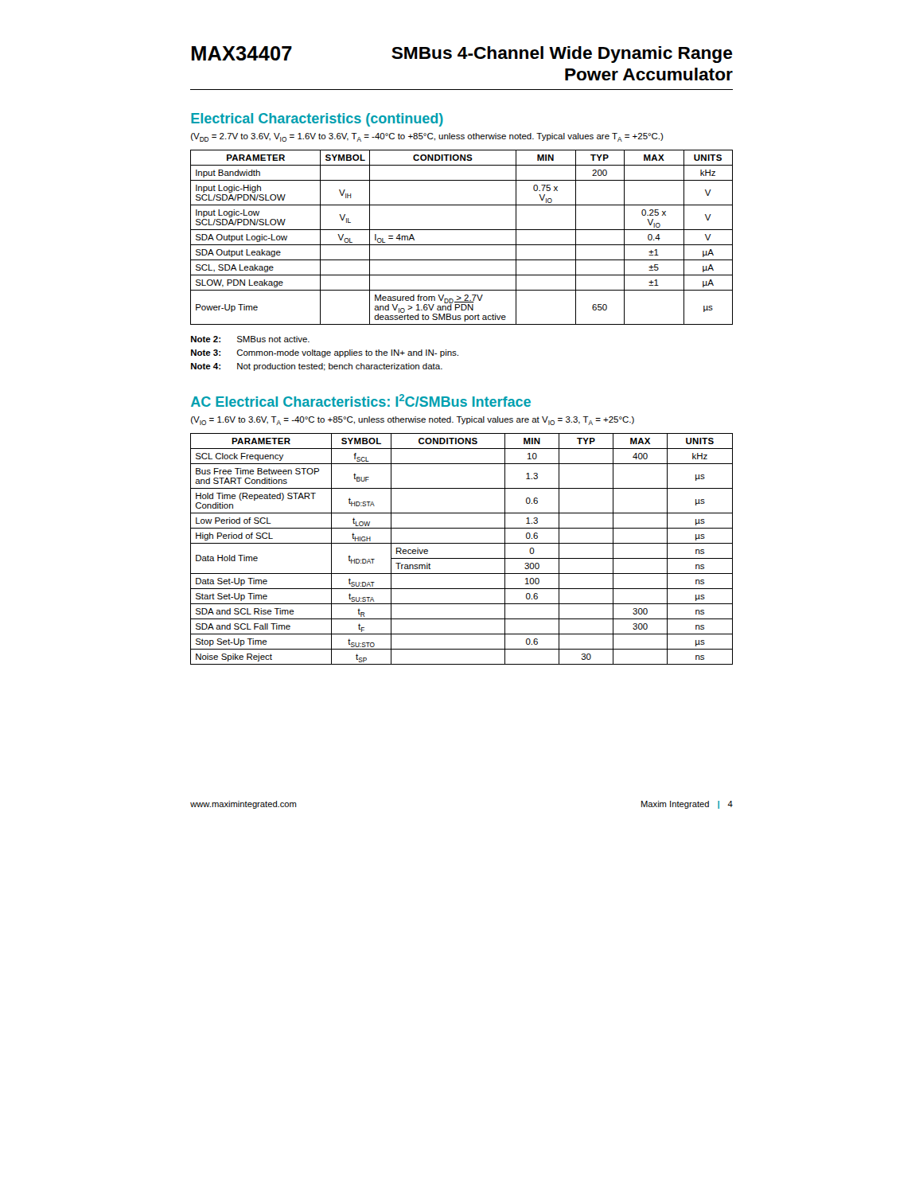MAX34407
SMBus 4-Channel Wide Dynamic Range
Power Accumulator
Electrical Characteristics (continued)
(VDD = 2.7V to 3.6V, VIO = 1.6V to 3.6V, TA = -40°C to +85°C, unless otherwise noted. Typical values are TA = +25°C.)
| PARAMETER | SYMBOL | CONDITIONS | MIN | TYP | MAX | UNITS |
| --- | --- | --- | --- | --- | --- | --- |
| Input Bandwidth | | | | 200 | | kHz |
| Input Logic-High SCL/SDA/PDN/SLOW | V IH | | 0.75 x V IO | | | V |
| Input Logic-Low SCL/SDA/PDN/SLOW | V IL | | | | 0.25 x V IO | V |
| SDA Output Logic-Low | V OL | I OL = 4mA | | | 0.4 | V |
| SDA Output Leakage | | | | | ±1 | µA |
| SCL, SDA Leakage | | | | | ±5 | µA |
| SLOW, PDN Leakage | | | | | ±1 | µA |
| Power-Up Time | | Measured from V DD > 2.7V and V IO > 1.6V and PDN deasserted to SMBus port active | | 650 | | µs |
Note 2: SMBus not active.
Note 3: Common-mode voltage applies to the IN+ and IN- pins.
Note 4: Not production tested; bench characterization data.
AC Electrical Characteristics: I2C/SMBus Interface
(VIO = 1.6V to 3.6V, TA = -40°C to +85°C, unless otherwise noted. Typical values are at VIO = 3.3, TA = +25°C.)
| PARAMETER | SYMBOL | CONDITIONS | MIN | TYP | MAX | UNITS |
| --- | --- | --- | --- | --- | --- | --- |
| SCL Clock Frequency | f SCL | | 10 | | 400 | kHz |
| Bus Free Time Between STOP and START Conditions | t BUF | | 1.3 | | | µs |
| Hold Time (Repeated) START Condition | t HD:STA | | 0.6 | | | µs |
| Low Period of SCL | t LOW | | 1.3 | | | µs |
| High Period of SCL | t HIGH | | 0.6 | | | µs |
| Data Hold Time | t HD:DAT | Receive | 0 | | | ns |
| Transmit | 300 | | | ns |
| Data Set-Up Time | t SU:DAT | | 100 | | | ns |
| Start Set-Up Time | t SU:STA | | 0.6 | | | µs |
| SDA and SCL Rise Time | t R | | | | 300 | ns |
| SDA and SCL Fall Time | t F | | | | 300 | ns |
| Stop Set-Up Time | t SU:STO | | 0.6 | | | µs |
| Noise Spike Reject | t SP | | | 30 | | ns |
www.maximintegrated.com
Maxim Integrated|4